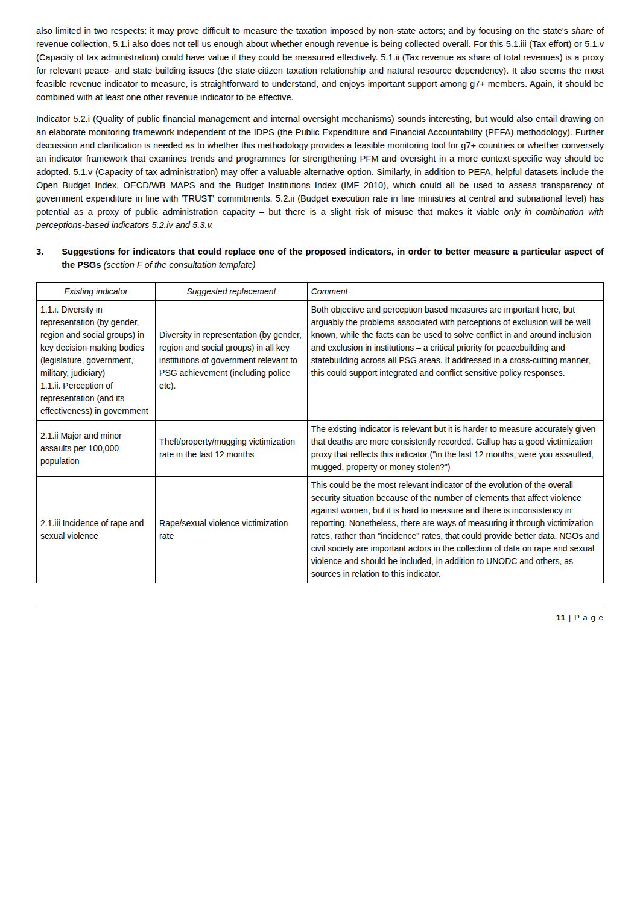also limited in two respects: it may prove difficult to measure the taxation imposed by non-state actors; and by focusing on the state's share of revenue collection, 5.1.i also does not tell us enough about whether enough revenue is being collected overall. For this 5.1.iii (Tax effort) or 5.1.v (Capacity of tax administration) could have value if they could be measured effectively. 5.1.ii (Tax revenue as share of total revenues) is a proxy for relevant peace- and state-building issues (the state-citizen taxation relationship and natural resource dependency). It also seems the most feasible revenue indicator to measure, is straightforward to understand, and enjoys important support among g7+ members. Again, it should be combined with at least one other revenue indicator to be effective.
Indicator 5.2.i (Quality of public financial management and internal oversight mechanisms) sounds interesting, but would also entail drawing on an elaborate monitoring framework independent of the IDPS (the Public Expenditure and Financial Accountability (PEFA) methodology). Further discussion and clarification is needed as to whether this methodology provides a feasible monitoring tool for g7+ countries or whether conversely an indicator framework that examines trends and programmes for strengthening PFM and oversight in a more context-specific way should be adopted. 5.1.v (Capacity of tax administration) may offer a valuable alternative option. Similarly, in addition to PEFA, helpful datasets include the Open Budget Index, OECD/WB MAPS and the Budget Institutions Index (IMF 2010), which could all be used to assess transparency of government expenditure in line with 'TRUST' commitments. 5.2.ii (Budget execution rate in line ministries at central and subnational level) has potential as a proxy of public administration capacity – but there is a slight risk of misuse that makes it viable only in combination with perceptions-based indicators 5.2.iv and 5.3.v.
3.
Suggestions for indicators that could replace one of the proposed indicators, in order to better measure a particular aspect of the PSGs (section F of the consultation template)
| Existing indicator | Suggested replacement | Comment |
| --- | --- | --- |
| 1.1.i. Diversity in representation (by gender, region and social groups) in key decision-making bodies (legislature, government, military, judiciary) 1.1.ii. Perception of representation (and its effectiveness) in government | Diversity in representation (by gender, region and social groups) in all key institutions of government relevant to PSG achievement (including police etc). | Both objective and perception based measures are important here, but arguably the problems associated with perceptions of exclusion will be well known, while the facts can be used to solve conflict in and around inclusion and exclusion in institutions – a critical priority for peacebuilding and statebuilding across all PSG areas. If addressed in a cross-cutting manner, this could support integrated and conflict sensitive policy responses. |
| 2.1.ii Major and minor assaults per 100,000 population | Theft/property/mugging victimization rate in the last 12 months | The existing indicator is relevant but it is harder to measure accurately given that deaths are more consistently recorded. Gallup has a good victimization proxy that reflects this indicator ("in the last 12 months, were you assaulted, mugged, property or money stolen?") |
| 2.1.iii Incidence of rape and sexual violence | Rape/sexual violence victimization rate | This could be the most relevant indicator of the evolution of the overall security situation because of the number of elements that affect violence against women, but it is hard to measure and there is inconsistency in reporting. Nonetheless, there are ways of measuring it through victimization rates, rather than "incidence" rates, that could provide better data. NGOs and civil society are important actors in the collection of data on rape and sexual violence and should be included, in addition to UNODC and others, as sources in relation to this indicator. |
11 | P a g e